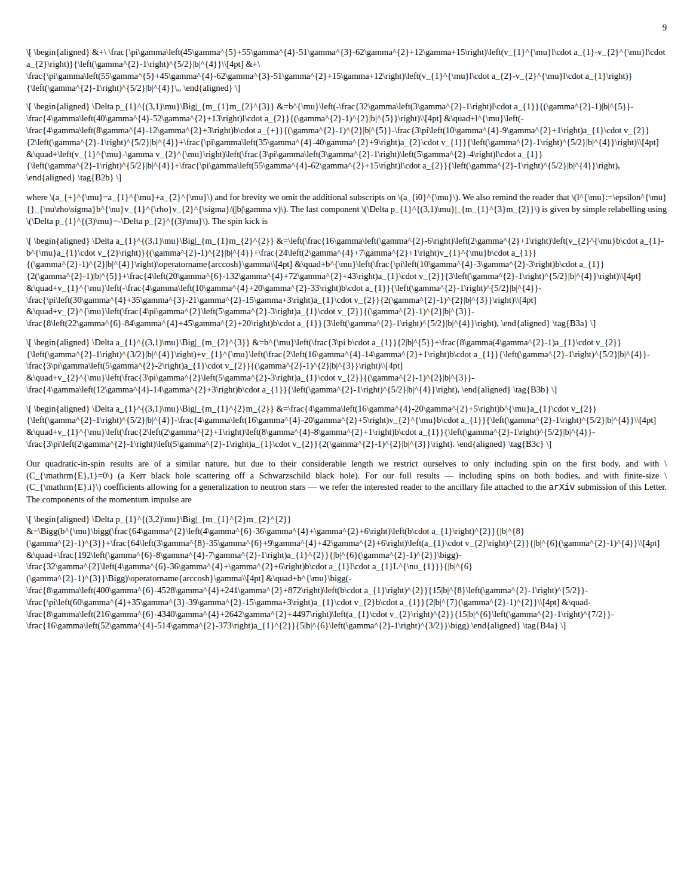9
\[ \begin{aligned} &+\ \frac{\pi\gamma\left(45\gamma^{5}+55\gamma^{4}-51\gamma^{3}-62\gamma^{2}+12\gamma+15\right)\left(v_{1}^{\mu}l\cdot a_{1}-v_{2}^{\mu}l\cdot a_{2}\right)}{\left(\gamma^{2}-1\right)^{5/2}|b|^{4}}\\[4pt] &+\ \frac{\pi\gamma\left(55\gamma^{5}+45\gamma^{4}-62\gamma^{3}-51\gamma^{2}+15\gamma+12\right)\left(v_{1}^{\mu}l\cdot a_{2}-v_{2}^{\mu}l\cdot a_{1}\right)}{\left(\gamma^{2}-1\right)^{5/2}|b|^{4}}\,, \end{aligned} \]
\[ \begin{aligned} \Delta p_{1}^{(3,1)\mu}\Big|_{m_{1}m_{2}^{3}} &=b^{\mu}\left(-\frac{32\gamma\left(3\gamma^{2}-1\right)l\cdot a_{1}}{(\gamma^{2}-1)|b|^{5}}-\frac{4\gamma\left(40\gamma^{4}-52\gamma^{2}+13\right)l\cdot a_{2}}{(\gamma^{2}-1)^{2}|b|^{5}}\right)\\[4pt] &\quad+l^{\mu}\left(-\frac{4\gamma\left(8\gamma^{4}-12\gamma^{2}+3\right)b\cdot a_{+}}{(\gamma^{2}-1)^{2}|b|^{5}}-\frac{3\pi\left(10\gamma^{4}-9\gamma^{2}+1\right)a_{1}\cdot v_{2}}{2\left(\gamma^{2}-1\right)^{5/2}|b|^{4}}+\frac{\pi\gamma\left(35\gamma^{4}-40\gamma^{2}+9\right)a_{2}\cdot v_{1}}{\left(\gamma^{2}-1\right)^{5/2}|b|^{4}}\right)\\[4pt] &\quad+\left(v_{1}^{\mu}-\gamma v_{2}^{\mu}\right)\left(\frac{3\pi\gamma\left(3\gamma^{2}-1\right)\left(5\gamma^{2}-4\right)l\cdot a_{1}}{\left(\gamma^{2}-1\right)^{5/2}|b|^{4}}+\frac{\pi\gamma\left(55\gamma^{4}-62\gamma^{2}+15\right)l\cdot a_{2}}{\left(\gamma^{2}-1\right)^{5/2}|b|^{4}}\right), \end{aligned} \tag{B2b} \]
where \(a_{+}^{\mu}=a_{1}^{\mu}+a_{2}^{\mu}\) and for brevity we omit the additional subscripts on \(a_{i0}^{\mu}\). We also remind the reader that \(l^{\mu}:=\epsilon^{\mu}{}_{\nu\rho\sigma}b^{\nu}v_{1}^{\rho}v_{2}^{\sigma}/(|b|\gamma v)\). The last component \(\Delta p_{1}^{(3,1)\mu}|_{m_{1}^{3}m_{2}}\) is given by simple relabelling using \(\Delta p_{1}^{(3)\mu}=-\Delta p_{2}^{(3)\mu}\). The spin kick is
\[ \begin{aligned} \Delta a_{1}^{(3,1)\mu}\Big|_{m_{1}m_{2}^{2}} &=\left(\frac{16\gamma\left(\gamma^{2}-6\right)\left(2\gamma^{2}+1\right)\left(v_{2}^{\mu}b\cdot a_{1}-b^{\mu}a_{1}\cdot v_{2}\right)}{(\gamma^{2}-1)^{2}|b|^{4}}+\frac{24\left(2\gamma^{4}+7\gamma^{2}+1\right)v_{1}^{\mu}b\cdot a_{1}}{(\gamma^{2}-1)^{2}|b|^{4}}\right)\operatorname{arccosh}\gamma\\[4pt] &\quad+b^{\mu}\left(\frac{\pi\left(10\gamma^{4}-3\gamma^{2}-3\right)b\cdot a_{1}}{2(\gamma^{2}-1)|b|^{5}}+\frac{4\left(20\gamma^{6}-132\gamma^{4}+72\gamma^{2}+43\right)a_{1}\cdot v_{2}}{3\left(\gamma^{2}-1\right)^{5/2}|b|^{4}}\right)\\[4pt] &\quad+v_{1}^{\mu}\left(-\frac{4\gamma\left(10\gamma^{4}+20\gamma^{2}-33\right)b\cdot a_{1}}{\left(\gamma^{2}-1\right)^{5/2}|b|^{4}}-\frac{\pi\left(30\gamma^{4}+35\gamma^{3}-21\gamma^{2}-15\gamma+3\right)a_{1}\cdot v_{2}}{2(\gamma^{2}-1)^{2}|b|^{3}}\right)\\[4pt] &\quad+v_{2}^{\mu}\left(\frac{4\pi\gamma^{2}\left(5\gamma^{2}-3\right)a_{1}\cdot v_{2}}{(\gamma^{2}-1)^{2}|b|^{3}}-\frac{8\left(22\gamma^{6}-84\gamma^{4}+45\gamma^{2}+20\right)b\cdot a_{1}}{3\left(\gamma^{2}-1\right)^{5/2}|b|^{4}}\right), \end{aligned} \tag{B3a} \]
\[ \begin{aligned} \Delta a_{1}^{(3,1)\mu}\Big|_{m_{2}^{3}} &=b^{\mu}\left(\frac{3\pi b\cdot a_{1}}{2|b|^{5}}+\frac{8\gamma(4\gamma^{2}-1)a_{1}\cdot v_{2}}{\left(\gamma^{2}-1\right)^{3/2}|b|^{4}}\right)+v_{1}^{\mu}\left(\frac{2\left(16\gamma^{4}-14\gamma^{2}+1\right)b\cdot a_{1}}{\left(\gamma^{2}-1\right)^{5/2}|b|^{4}}-\frac{3\pi\gamma\left(5\gamma^{2}-2\right)a_{1}\cdot v_{2}}{(\gamma^{2}-1)^{2}|b|^{3}}\right)\\[4pt] &\quad+v_{2}^{\mu}\left(\frac{3\pi\gamma^{2}\left(5\gamma^{2}-3\right)a_{1}\cdot v_{2}}{(\gamma^{2}-1)^{2}|b|^{3}}-\frac{4\gamma\left(12\gamma^{4}-14\gamma^{2}+3\right)b\cdot a_{1}}{\left(\gamma^{2}-1\right)^{5/2}|b|^{4}}\right), \end{aligned} \tag{B3b} \]
\[ \begin{aligned} \Delta a_{1}^{(3,1)\mu}\Big|_{m_{1}^{2}m_{2}} &=\frac{4\gamma\left(16\gamma^{4}-20\gamma^{2}+5\right)b^{\mu}a_{1}\cdot v_{2}}{\left(\gamma^{2}-1\right)^{5/2}|b|^{4}}-\frac{4\gamma\left(16\gamma^{4}-20\gamma^{2}+5\right)v_{2}^{\mu}b\cdot a_{1}}{\left(\gamma^{2}-1\right)^{5/2}|b|^{4}}\\[4pt] &\quad+v_{1}^{\mu}\left(\frac{2\left(2\gamma^{2}+1\right)\left(8\gamma^{4}-8\gamma^{2}+1\right)b\cdot a_{1}}{\left(\gamma^{2}-1\right)^{5/2}|b|^{4}}-\frac{3\pi\left(2\gamma^{2}-1\right)\left(5\gamma^{2}-1\right)a_{1}\cdot v_{2}}{2(\gamma^{2}-1)^{2}|b|^{3}}\right). \end{aligned} \tag{B3c} \]
Our quadratic-in-spin results are of a similar nature, but due to their considerable length we restrict ourselves to only including spin on the first body, and with \(C_{\mathrm{E},1}=0\) (a Kerr black hole scattering off a Schwarzschild black hole). For our full results — including spins on both bodies, and with finite-size \(C_{\mathrm{E},i}\) coefficients allowing for a generalization to neutron stars — we refer the interested reader to the ancillary file attached to the arXiv submission of this Letter. The components of the momentum impulse are
\[ \begin{aligned} \Delta p_{1}^{(3,2)\mu}\Big|_{m_{1}^{2}m_{2}^{2}} &=\Bigg(b^{\mu}\bigg(\frac{64\gamma^{2}\left(4\gamma^{6}-36\gamma^{4}+\gamma^{2}+6\right)\left(b\cdot a_{1}\right)^{2}}{|b|^{8}(\gamma^{2}-1)^{3}}+\frac{64\left(3\gamma^{8}-35\gamma^{6}+9\gamma^{4}+42\gamma^{2}+6\right)\left(a_{1}\cdot v_{2}\right)^{2}}{|b|^{6}(\gamma^{2}-1)^{4}}\\[4pt] &\quad+\frac{192\left(\gamma^{6}-8\gamma^{4}-7\gamma^{2}-1\right)a_{1}^{2}}{|b|^{6}(\gamma^{2}-1)^{2}}\bigg)-\frac{32\gamma^{2}\left(4\gamma^{6}-36\gamma^{4}+\gamma^{2}+6\right)b\cdot a_{1}l\cdot a_{1}L^{\nu_{1}}}{|b|^{6}(\gamma^{2}-1)^{3}}\Bigg)\operatorname{arccosh}\gamma\\[4pt] &\quad+b^{\mu}\bigg(-\frac{8\gamma\left(400\gamma^{6}-4528\gamma^{4}+241\gamma^{2}+872\right)\left(b\cdot a_{1}\right)^{2}}{15|b|^{8}\left(\gamma^{2}-1\right)^{5/2}}-\frac{\pi\left(60\gamma^{4}+35\gamma^{3}-39\gamma^{2}-15\gamma+3\right)a_{1}\cdot v_{2}b\cdot a_{1}}{2|b|^{7}(\gamma^{2}-1)^{2}}\\[4pt] &\quad-\frac{8\gamma\left(216\gamma^{6}-4340\gamma^{4}+2642\gamma^{2}+4497\right)\left(a_{1}\cdot v_{2}\right)^{2}}{15|b|^{6}\left(\gamma^{2}-1\right)^{7/2}}-\frac{16\gamma\left(52\gamma^{4}-514\gamma^{2}-373\right)a_{1}^{2}}{5|b|^{6}\left(\gamma^{2}-1\right)^{3/2}}\bigg) \end{aligned} \tag{B4a} \]